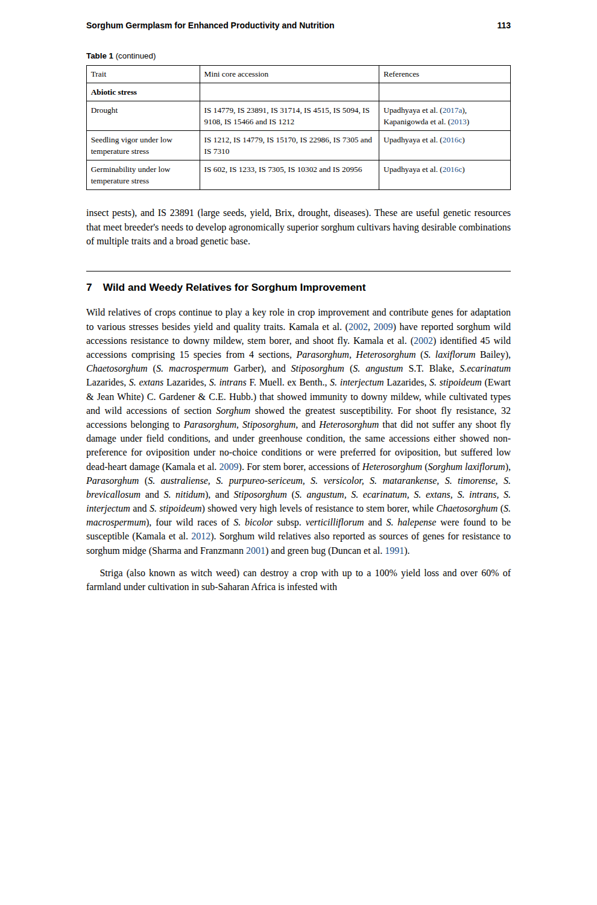Sorghum Germplasm for Enhanced Productivity and Nutrition 113
Table 1 (continued)
| Trait | Mini core accession | References |
| --- | --- | --- |
| Abiotic stress | | |
| Drought | IS 14779, IS 23891, IS 31714, IS 4515, IS 5094, IS 9108, IS 15466 and IS 1212 | Upadhyaya et al. ( 2017a ), Kapanigowda et al. ( 2013 ) |
| Seedling vigor under low temperature stress | IS 1212, IS 14779, IS 15170, IS 22986, IS 7305 and IS 7310 | Upadhyaya et al. ( 2016c ) |
| Germinability under low temperature stress | IS 602, IS 1233, IS 7305, IS 10302 and IS 20956 | Upadhyaya et al. ( 2016c ) |
insect pests), and IS 23891 (large seeds, yield, Brix, drought, diseases). These are useful genetic resources that meet breeder's needs to develop agronomically superior sorghum cultivars having desirable combinations of multiple traits and a broad genetic base.
7 Wild and Weedy Relatives for Sorghum Improvement
Wild relatives of crops continue to play a key role in crop improvement and contribute genes for adaptation to various stresses besides yield and quality traits. Kamala et al. (2002, 2009) have reported sorghum wild accessions resistance to downy mildew, stem borer, and shoot fly. Kamala et al. (2002) identified 45 wild accessions comprising 15 species from 4 sections, Parasorghum, Heterosorghum (S. laxiflorum Bailey), Chaetosorghum (S. macrospermum Garber), and Stiposorghum (S. angustum S.T. Blake, S.ecarinatum Lazarides, S. extans Lazarides, S. intrans F. Muell. ex Benth., S. interjectum Lazarides, S. stipoideum (Ewart & Jean White) C. Gardener & C.E. Hubb.) that showed immunity to downy mildew, while cultivated types and wild accessions of section Sorghum showed the greatest susceptibility. For shoot fly resistance, 32 accessions belonging to Parasorghum, Stiposorghum, and Heterosorghum that did not suffer any shoot fly damage under field conditions, and under greenhouse condition, the same accessions either showed non-preference for oviposition under no-choice conditions or were preferred for oviposition, but suffered low dead-heart damage (Kamala et al. 2009). For stem borer, accessions of Heterosorghum (Sorghum laxiflorum), Parasorghum (S. australiense, S. purpureo-sericeum, S. versicolor, S. matarankense, S. timorense, S. brevicallosum and S. nitidum), and Stiposorghum (S. angustum, S. ecarinatum, S. extans, S. intrans, S. interjectum and S. stipoideum) showed very high levels of resistance to stem borer, while Chaetosorghum (S. macrospermum), four wild races of S. bicolor subsp. verticilliflorum and S. halepense were found to be susceptible (Kamala et al. 2012). Sorghum wild relatives also reported as sources of genes for resistance to sorghum midge (Sharma and Franzmann 2001) and green bug (Duncan et al. 1991).
Striga (also known as witch weed) can destroy a crop with up to a 100% yield loss and over 60% of farmland under cultivation in sub-Saharan Africa is infested with